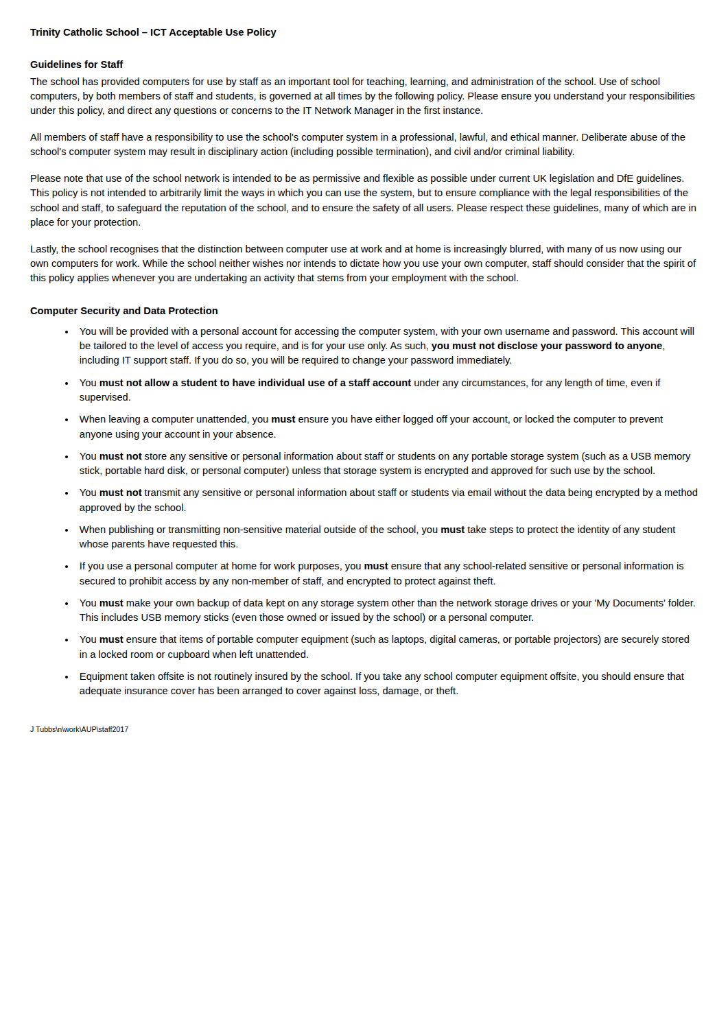Trinity Catholic School – ICT Acceptable Use Policy
Guidelines for Staff
The school has provided computers for use by staff as an important tool for teaching, learning, and administration of the school. Use of school computers, by both members of staff and students, is governed at all times by the following policy. Please ensure you understand your responsibilities under this policy, and direct any questions or concerns to the IT Network Manager in the first instance.
All members of staff have a responsibility to use the school's computer system in a professional, lawful, and ethical manner. Deliberate abuse of the school's computer system may result in disciplinary action (including possible termination), and civil and/or criminal liability.
Please note that use of the school network is intended to be as permissive and flexible as possible under current UK legislation and DfE guidelines. This policy is not intended to arbitrarily limit the ways in which you can use the system, but to ensure compliance with the legal responsibilities of the school and staff, to safeguard the reputation of the school, and to ensure the safety of all users. Please respect these guidelines, many of which are in place for your protection.
Lastly, the school recognises that the distinction between computer use at work and at home is increasingly blurred, with many of us now using our own computers for work. While the school neither wishes nor intends to dictate how you use your own computer, staff should consider that the spirit of this policy applies whenever you are undertaking an activity that stems from your employment with the school.
Computer Security and Data Protection
You will be provided with a personal account for accessing the computer system, with your own username and password. This account will be tailored to the level of access you require, and is for your use only. As such, you must not disclose your password to anyone, including IT support staff. If you do so, you will be required to change your password immediately.
You must not allow a student to have individual use of a staff account under any circumstances, for any length of time, even if supervised.
When leaving a computer unattended, you must ensure you have either logged off your account, or locked the computer to prevent anyone using your account in your absence.
You must not store any sensitive or personal information about staff or students on any portable storage system (such as a USB memory stick, portable hard disk, or personal computer) unless that storage system is encrypted and approved for such use by the school.
You must not transmit any sensitive or personal information about staff or students via email without the data being encrypted by a method approved by the school.
When publishing or transmitting non-sensitive material outside of the school, you must take steps to protect the identity of any student whose parents have requested this.
If you use a personal computer at home for work purposes, you must ensure that any school-related sensitive or personal information is secured to prohibit access by any non-member of staff, and encrypted to protect against theft.
You must make your own backup of data kept on any storage system other than the network storage drives or your 'My Documents' folder. This includes USB memory sticks (even those owned or issued by the school) or a personal computer.
You must ensure that items of portable computer equipment (such as laptops, digital cameras, or portable projectors) are securely stored in a locked room or cupboard when left unattended.
Equipment taken offsite is not routinely insured by the school. If you take any school computer equipment offsite, you should ensure that adequate insurance cover has been arranged to cover against loss, damage, or theft.
J Tubbs\n\work\AUP\staff2017